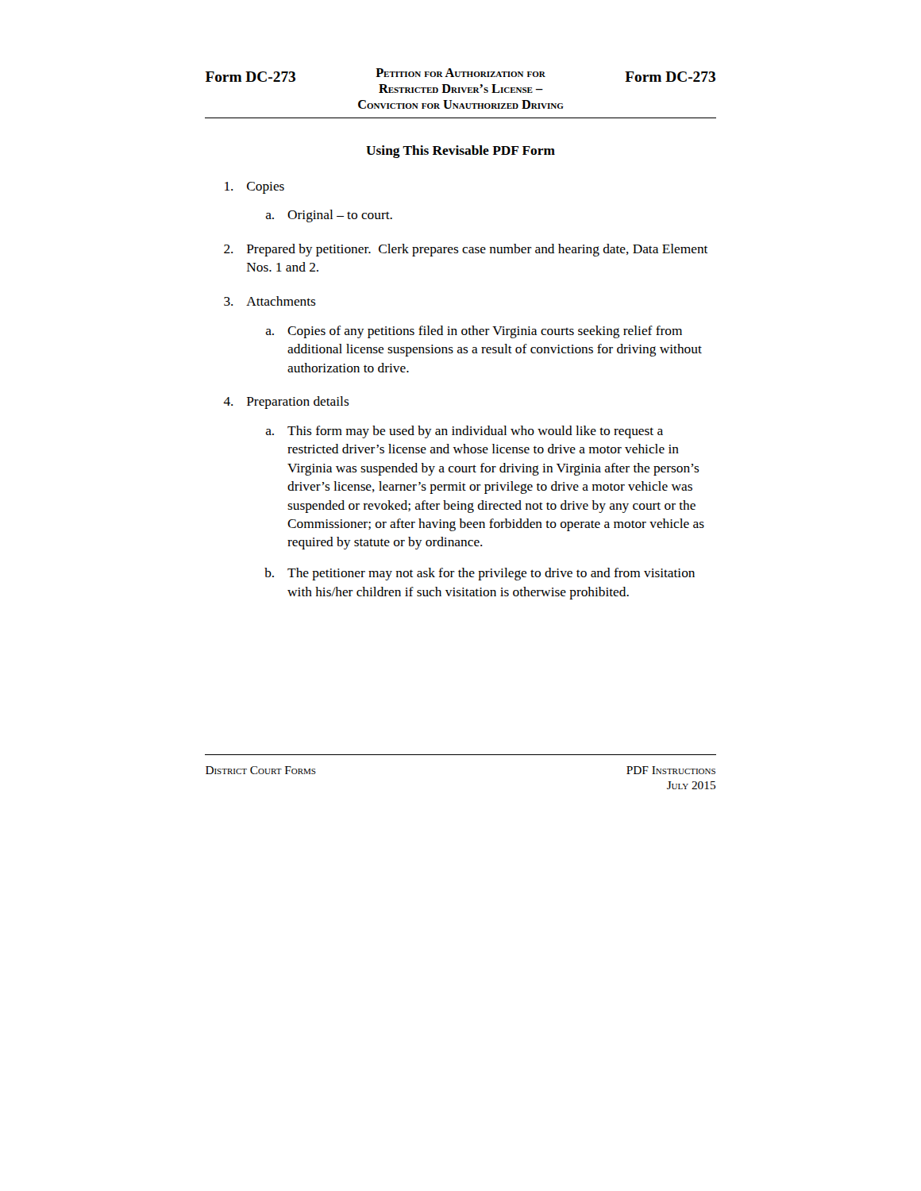Form DC-273
Petition for Authorization for
Restricted Driver’s License –
Conviction for Unauthorized Driving
Form DC-273
Using This Revisable PDF Form
Copies
Original – to court.
Prepared by petitioner. Clerk prepares case number and hearing date, Data Element Nos. 1 and 2.
Attachments
Copies of any petitions filed in other Virginia courts seeking relief from additional license suspensions as a result of convictions for driving without authorization to drive.
Preparation details
This form may be used by an individual who would like to request a restricted driver’s license and whose license to drive a motor vehicle in Virginia was suspended by a court for driving in Virginia after the person’s driver’s license, learner’s permit or privilege to drive a motor vehicle was suspended or revoked; after being directed not to drive by any court or the Commissioner; or after having been forbidden to operate a motor vehicle as required by statute or by ordinance.
The petitioner may not ask for the privilege to drive to and from visitation with his/her children if such visitation is otherwise prohibited.
District Court Forms
PDF Instructions
July 2015